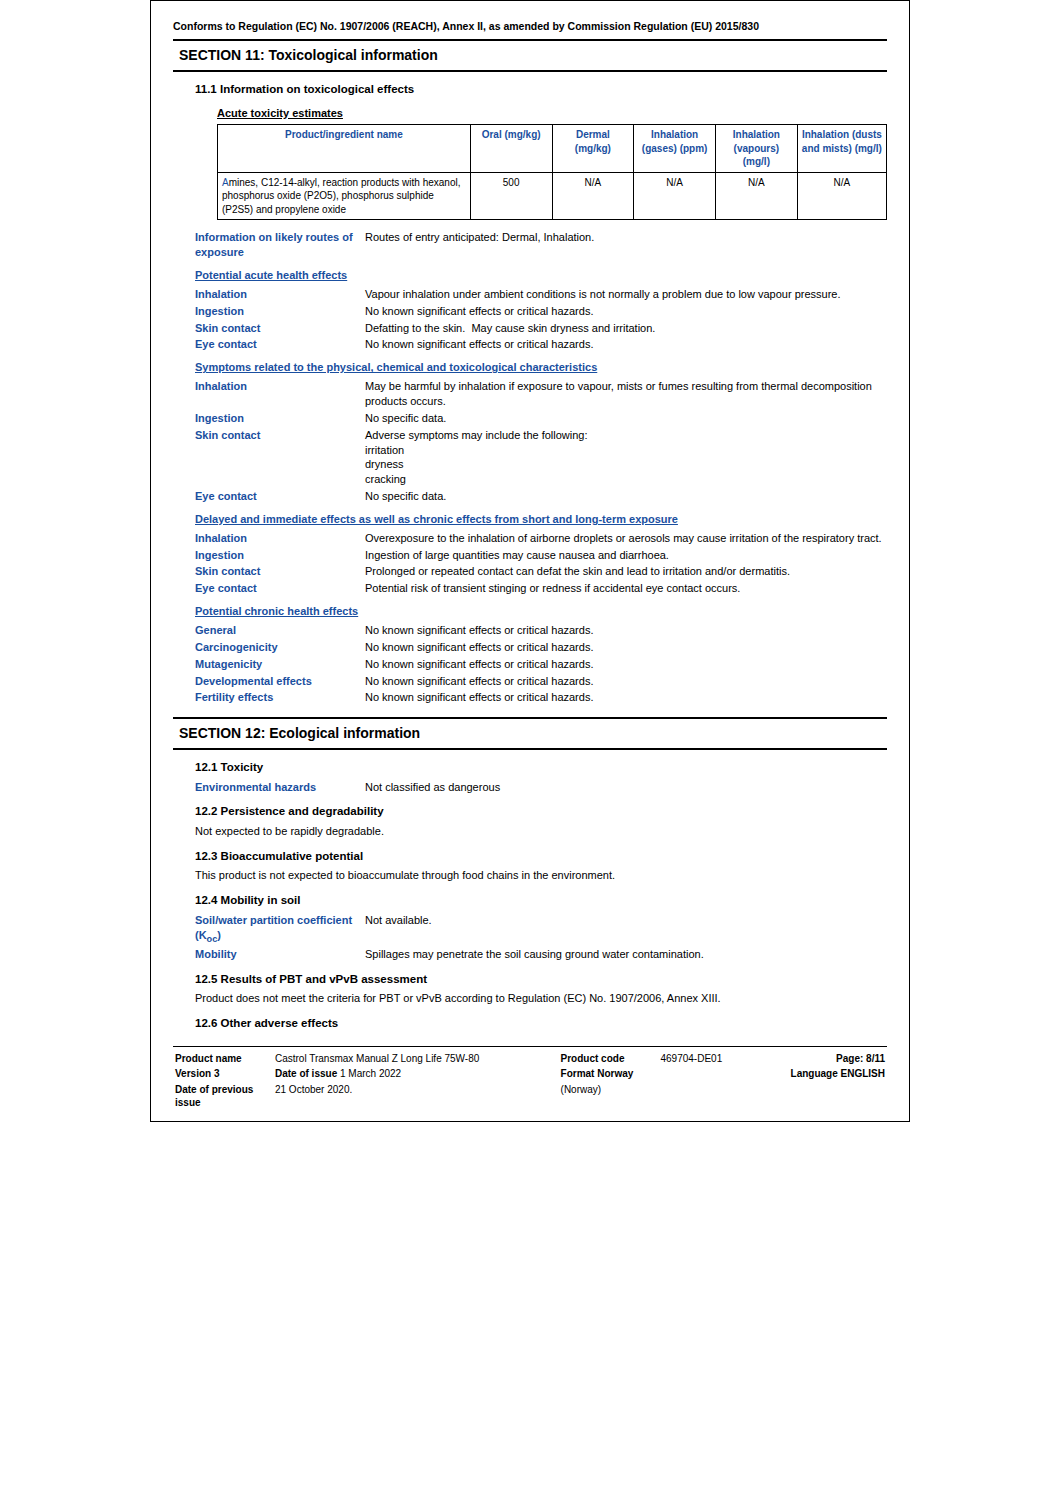Conforms to Regulation (EC) No. 1907/2006 (REACH), Annex II, as amended by Commission Regulation (EU) 2015/830
SECTION 11: Toxicological information
11.1 Information on toxicological effects
Acute toxicity estimates
| Product/ingredient name | Oral (mg/kg) | Dermal (mg/kg) | Inhalation (gases) (ppm) | Inhalation (vapours) (mg/l) | Inhalation (dusts and mists) (mg/l) |
| --- | --- | --- | --- | --- | --- |
| A mines, C12-14-alkyl, reaction products with hexanol, phosphorus oxide (P2O5), phosphorus sulphide (P2S5) and propylene oxide | 500 | N/A | N/A | N/A | N/A |
Information on likely routes of exposure
Routes of entry anticipated: Dermal, Inhalation.
Potential acute health effects
Inhalation
Vapour inhalation under ambient conditions is not normally a problem due to low vapour pressure.
Ingestion
No known significant effects or critical hazards.
Skin contact
Defatting to the skin. May cause skin dryness and irritation.
Eye contact
No known significant effects or critical hazards.
Symptoms related to the physical, chemical and toxicological characteristics
Inhalation
May be harmful by inhalation if exposure to vapour, mists or fumes resulting from thermal decomposition products occurs.
Ingestion
No specific data.
Skin contact
Adverse symptoms may include the following:
irritation
dryness
cracking
Eye contact
No specific data.
Delayed and immediate effects as well as chronic effects from short and long-term exposure
Inhalation
Overexposure to the inhalation of airborne droplets or aerosols may cause irritation of the respiratory tract.
Ingestion
Ingestion of large quantities may cause nausea and diarrhoea.
Skin contact
Prolonged or repeated contact can defat the skin and lead to irritation and/or dermatitis.
Eye contact
Potential risk of transient stinging or redness if accidental eye contact occurs.
Potential chronic health effects
General
No known significant effects or critical hazards.
Carcinogenicity
No known significant effects or critical hazards.
Mutagenicity
No known significant effects or critical hazards.
Developmental effects
No known significant effects or critical hazards.
Fertility effects
No known significant effects or critical hazards.
SECTION 12: Ecological information
12.1 Toxicity
Environmental hazards
Not classified as dangerous
12.2 Persistence and degradability
Not expected to be rapidly degradable.
12.3 Bioaccumulative potential
This product is not expected to bioaccumulate through food chains in the environment.
12.4 Mobility in soil
Soil/water partition coefficient (Koc)
Not available.
Mobility
Spillages may penetrate the soil causing ground water contamination.
12.5 Results of PBT and vPvB assessment
Product does not meet the criteria for PBT or vPvB according to Regulation (EC) No. 1907/2006, Annex XIII.
12.6 Other adverse effects
| Product name | Castrol Transmax Manual Z Long Life 75W-80 | Product code | 469704-DE01 | Page: 8/11 |
| Version 3 | Date of issue 1 March 2022 | Format Norway | | Language ENGLISH |
| Date of previous issue | 21 October 2020. | (Norway) | | |